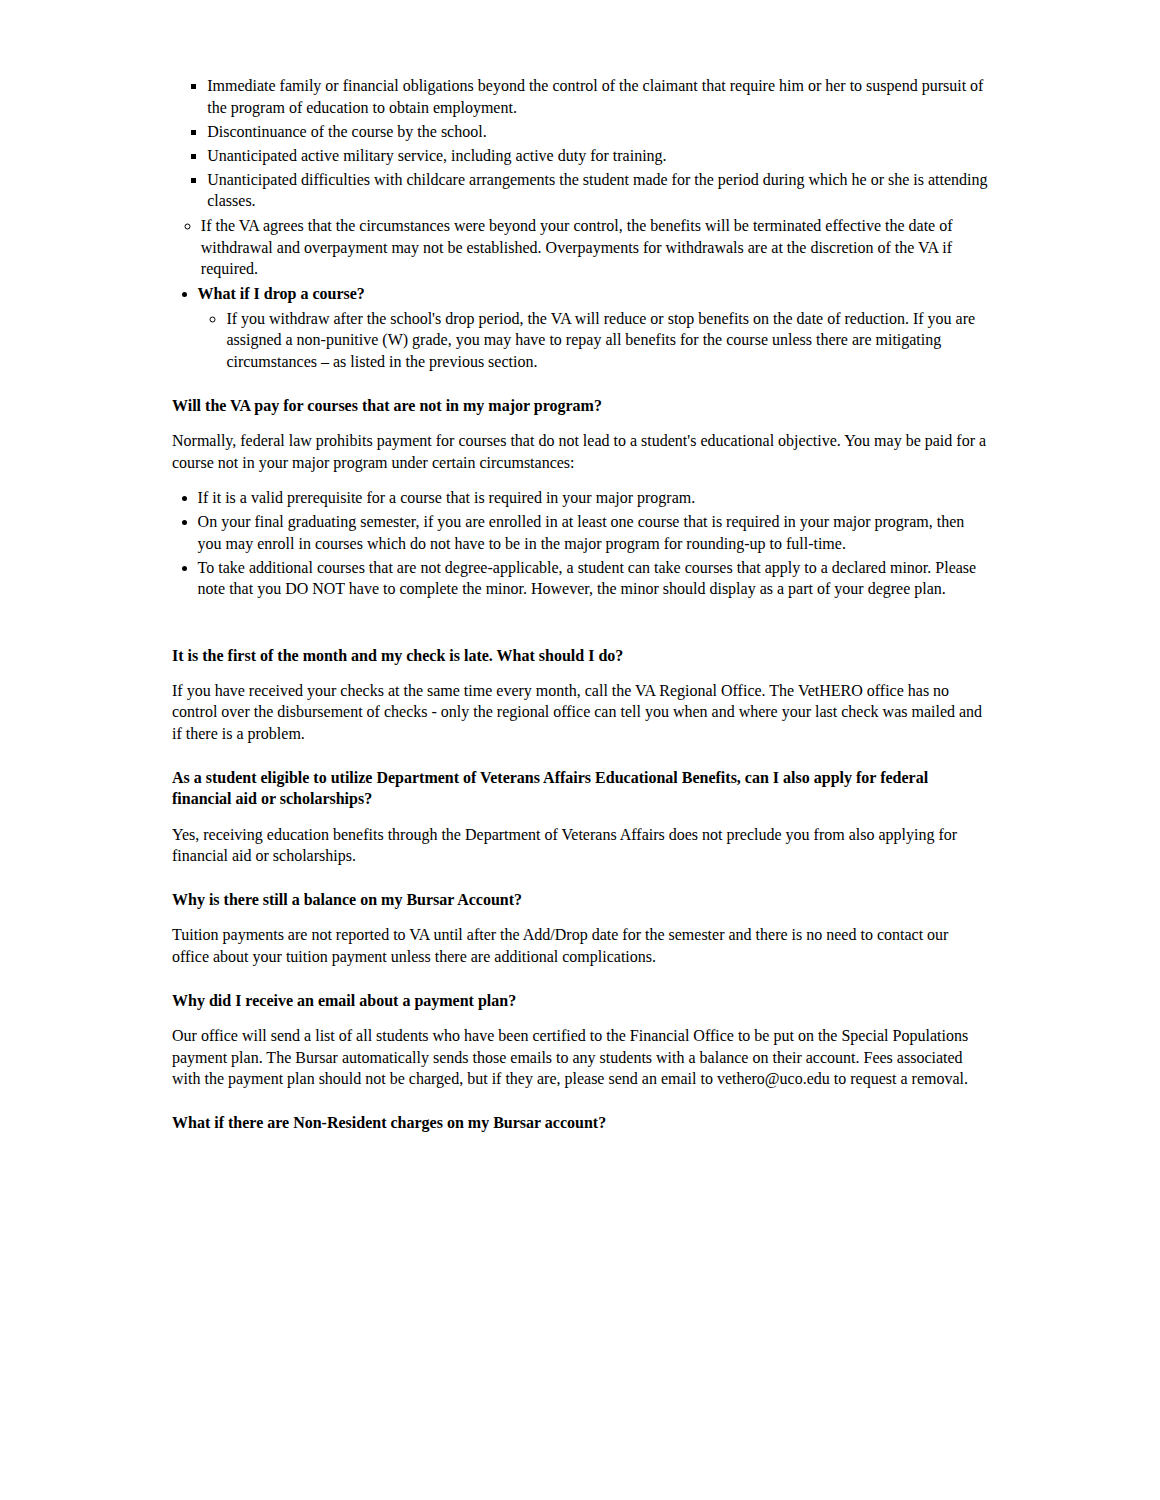Immediate family or financial obligations beyond the control of the claimant that require him or her to suspend pursuit of the program of education to obtain employment.
Discontinuance of the course by the school.
Unanticipated active military service, including active duty for training.
Unanticipated difficulties with childcare arrangements the student made for the period during which he or she is attending classes.
If the VA agrees that the circumstances were beyond your control, the benefits will be terminated effective the date of withdrawal and overpayment may not be established. Overpayments for withdrawals are at the discretion of the VA if required.
What if I drop a course?
If you withdraw after the school's drop period, the VA will reduce or stop benefits on the date of reduction. If you are assigned a non-punitive (W) grade, you may have to repay all benefits for the course unless there are mitigating circumstances – as listed in the previous section.
Will the VA pay for courses that are not in my major program?
Normally, federal law prohibits payment for courses that do not lead to a student's educational objective. You may be paid for a course not in your major program under certain circumstances:
If it is a valid prerequisite for a course that is required in your major program.
On your final graduating semester, if you are enrolled in at least one course that is required in your major program, then you may enroll in courses which do not have to be in the major program for rounding-up to full-time.
To take additional courses that are not degree-applicable, a student can take courses that apply to a declared minor. Please note that you DO NOT have to complete the minor. However, the minor should display as a part of your degree plan.
It is the first of the month and my check is late. What should I do?
If you have received your checks at the same time every month, call the VA Regional Office. The VetHERO office has no control over the disbursement of checks - only the regional office can tell you when and where your last check was mailed and if there is a problem.
As a student eligible to utilize Department of Veterans Affairs Educational Benefits, can I also apply for federal financial aid or scholarships?
Yes, receiving education benefits through the Department of Veterans Affairs does not preclude you from also applying for financial aid or scholarships.
Why is there still a balance on my Bursar Account?
Tuition payments are not reported to VA until after the Add/Drop date for the semester and there is no need to contact our office about your tuition payment unless there are additional complications.
Why did I receive an email about a payment plan?
Our office will send a list of all students who have been certified to the Financial Office to be put on the Special Populations payment plan. The Bursar automatically sends those emails to any students with a balance on their account. Fees associated with the payment plan should not be charged, but if they are, please send an email to vethero@uco.edu to request a removal.
What if there are Non-Resident charges on my Bursar account?